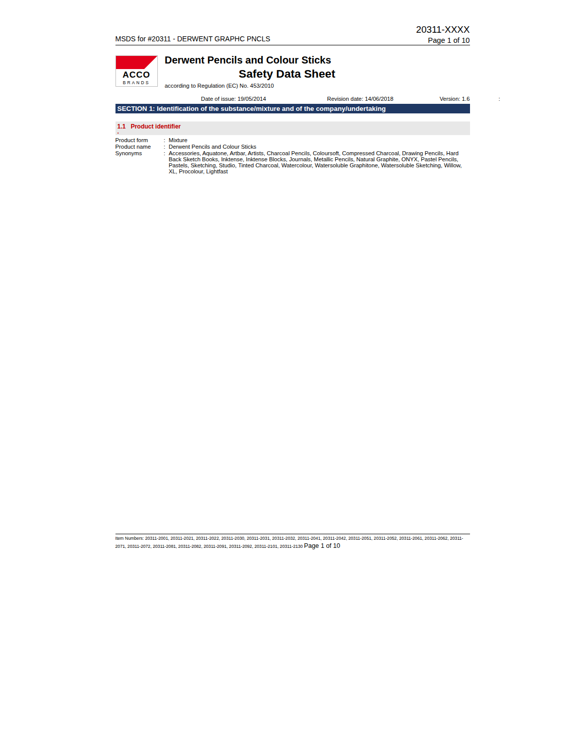20311-XXXX
Page 1 of 10
MSDS for #20311 - DERWENT GRAPHC PNCLS
ACCO
BRANDS
Derwent Pencils and Colour Sticks
Safety Data Sheet
according to Regulation (EC) No. 453/2010
Date of issue: 19/05/2014 Revision date: 14/06/2018 : Version: 1.6
SECTION 1: Identification of the substance/mixture and of the company/undertaking
1.1 Product identifier .
| Product form | : | Mixture |
| Product name | : | Derwent Pencils and Colour Sticks |
| Synonyms | : | Accessories, Aquatone, Artbar, Artists, Charcoal Pencils, Coloursoft, Compressed Charcoal, Drawing Pencils, Hard Back Sketch Books, Inktense, Inktense Blocks, Journals, Metallic Pencils, Natural Graphite, ONYX, Pastel Pencils, Pastels, Sketching, Studio, Tinted Charcoal, Watercolour, Watersoluble Graphitone, Watersoluble Sketching, Willow, XL, Procolour, Lightfast |
Item Numbers: 20311-2001, 20311-2021, 20311-2022, 20311-2030, 20311-2031, 20311-2032, 20311-2041, 20311-2042, 20311-2051, 20311-2052, 20311-2061, 20311-2062, 20311-2071, 20311-2072, 20311-2081, 20311-2082, 20311-2091, 20311-2092, 20311-2101, 20311-2130 Page 1 of 10